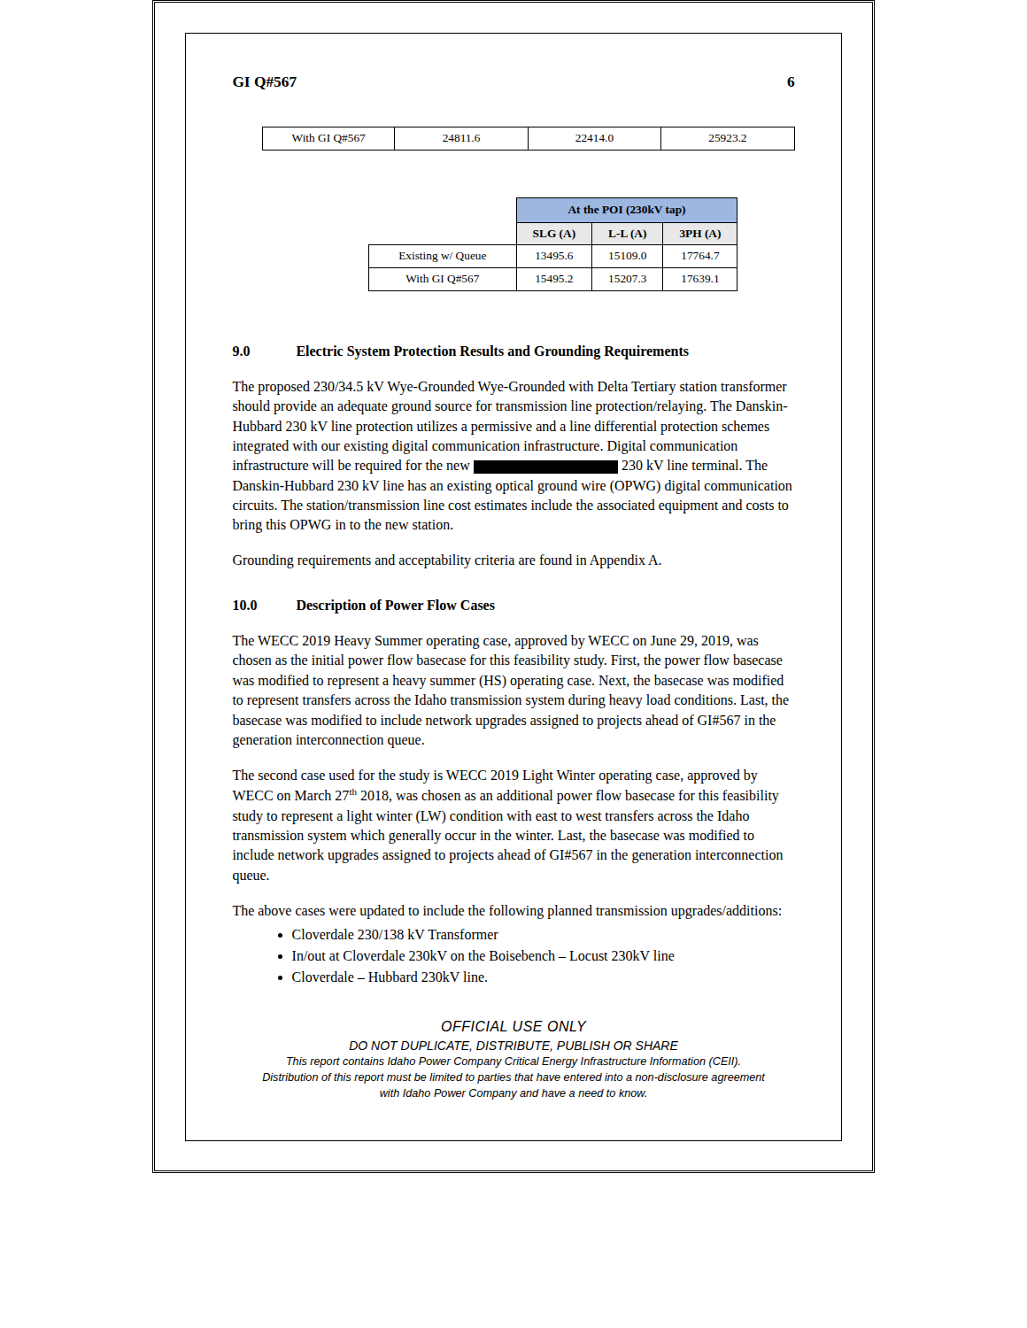GI Q#567 6
| With GI Q#567 | 24811.6 | 22414.0 | 25923.2 |
| | At the POI (230kV tap) |
| --- | --- |
| | SLG (A) | L-L (A) | 3PH (A) |
| Existing w/ Queue | 13495.6 | 15109.0 | 17764.7 |
| With GI Q#567 | 15495.2 | 15207.3 | 17639.1 |
9.0 Electric System Protection Results and Grounding Requirements
The proposed 230/34.5 kV Wye-Grounded Wye-Grounded with Delta Tertiary station transformer should provide an adequate ground source for transmission line protection/relaying. The Danskin-Hubbard 230 kV line protection utilizes a permissive and a line differential protection schemes integrated with our existing digital communication infrastructure. Digital communication infrastructure will be required for the new 230 kV line terminal. The Danskin-Hubbard 230 kV line has an existing optical ground wire (OPWG) digital communication circuits. The station/transmission line cost estimates include the associated equipment and costs to bring this OPWG in to the new station.
Grounding requirements and acceptability criteria are found in Appendix A.
10.0 Description of Power Flow Cases
The WECC 2019 Heavy Summer operating case, approved by WECC on June 29, 2019, was chosen as the initial power flow basecase for this feasibility study. First, the power flow basecase was modified to represent a heavy summer (HS) operating case. Next, the basecase was modified to represent transfers across the Idaho transmission system during heavy load conditions. Last, the basecase was modified to include network upgrades assigned to projects ahead of GI#567 in the generation interconnection queue.
The second case used for the study is WECC 2019 Light Winter operating case, approved by WECC on March 27th 2018, was chosen as an additional power flow basecase for this feasibility study to represent a light winter (LW) condition with east to west transfers across the Idaho transmission system which generally occur in the winter. Last, the basecase was modified to include network upgrades assigned to projects ahead of GI#567 in the generation interconnection queue.
The above cases were updated to include the following planned transmission upgrades/additions:
Cloverdale 230/138 kV Transformer
In/out at Cloverdale 230kV on the Boisebench – Locust 230kV line
Cloverdale – Hubbard 230kV line.
OFFICIAL USE ONLY
DO NOT DUPLICATE, DISTRIBUTE, PUBLISH OR SHARE
This report contains Idaho Power Company Critical Energy Infrastructure Information (CEII).
Distribution of this report must be limited to parties that have entered into a non-disclosure agreement
with Idaho Power Company and have a need to know.